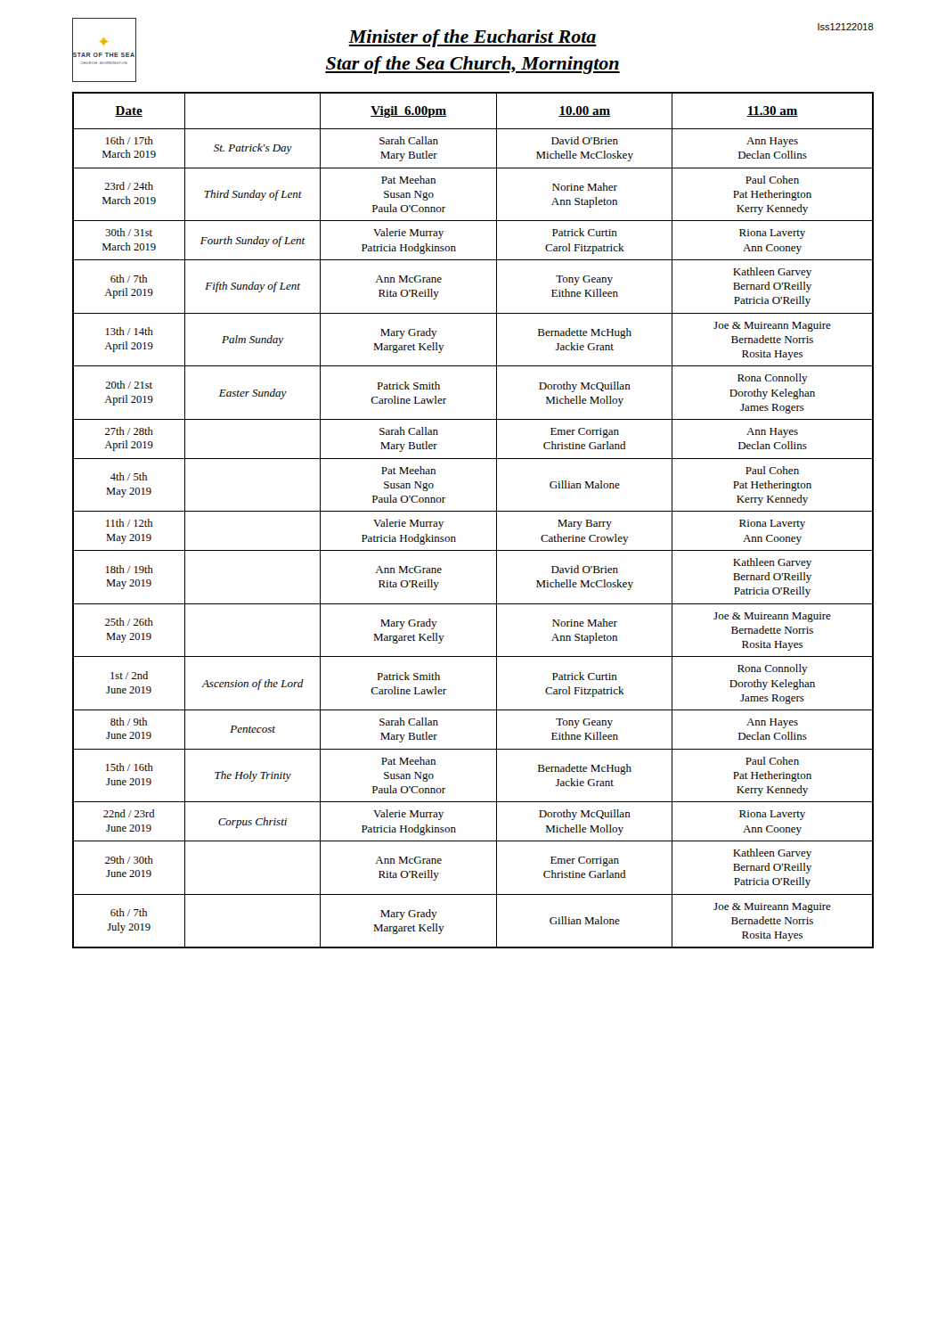✦ STAR OF THE SEA CHURCH, MORNINGTON
Iss12122018
Minister of the Eucharist Rota
Star of the Sea Church, Mornington
| Date | | Vigil 6.00pm | 10.00 am | 11.30 am |
| --- | --- | --- | --- | --- |
| 16th / 17th March 2019 | St. Patrick's Day | Sarah Callan Mary Butler | David O'Brien Michelle McCloskey | Ann Hayes Declan Collins |
| 23rd / 24th March 2019 | Third Sunday of Lent | Pat Meehan Susan Ngo Paula O'Connor | Norine Maher Ann Stapleton | Paul Cohen Pat Hetherington Kerry Kennedy |
| 30th / 31st March 2019 | Fourth Sunday of Lent | Valerie Murray Patricia Hodgkinson | Patrick Curtin Carol Fitzpatrick | Riona Laverty Ann Cooney |
| 6th / 7th April 2019 | Fifth Sunday of Lent | Ann McGrane Rita O'Reilly | Tony Geany Eithne Killeen | Kathleen Garvey Bernard O'Reilly Patricia O'Reilly |
| 13th / 14th April 2019 | Palm Sunday | Mary Grady Margaret Kelly | Bernadette McHugh Jackie Grant | Joe & Muireann Maguire Bernadette Norris Rosita Hayes |
| 20th / 21st April 2019 | Easter Sunday | Patrick Smith Caroline Lawler | Dorothy McQuillan Michelle Molloy | Rona Connolly Dorothy Keleghan James Rogers |
| 27th / 28th April 2019 | | Sarah Callan Mary Butler | Emer Corrigan Christine Garland | Ann Hayes Declan Collins |
| 4th / 5th May 2019 | | Pat Meehan Susan Ngo Paula O'Connor | Gillian Malone | Paul Cohen Pat Hetherington Kerry Kennedy |
| 11th / 12th May 2019 | | Valerie Murray Patricia Hodgkinson | Mary Barry Catherine Crowley | Riona Laverty Ann Cooney |
| 18th / 19th May 2019 | | Ann McGrane Rita O'Reilly | David O'Brien Michelle McCloskey | Kathleen Garvey Bernard O'Reilly Patricia O'Reilly |
| 25th / 26th May 2019 | | Mary Grady Margaret Kelly | Norine Maher Ann Stapleton | Joe & Muireann Maguire Bernadette Norris Rosita Hayes |
| 1st / 2nd June 2019 | Ascension of the Lord | Patrick Smith Caroline Lawler | Patrick Curtin Carol Fitzpatrick | Rona Connolly Dorothy Keleghan James Rogers |
| 8th / 9th June 2019 | Pentecost | Sarah Callan Mary Butler | Tony Geany Eithne Killeen | Ann Hayes Declan Collins |
| 15th / 16th June 2019 | The Holy Trinity | Pat Meehan Susan Ngo Paula O'Connor | Bernadette McHugh Jackie Grant | Paul Cohen Pat Hetherington Kerry Kennedy |
| 22nd / 23rd June 2019 | Corpus Christi | Valerie Murray Patricia Hodgkinson | Dorothy McQuillan Michelle Molloy | Riona Laverty Ann Cooney |
| 29th / 30th June 2019 | | Ann McGrane Rita O'Reilly | Emer Corrigan Christine Garland | Kathleen Garvey Bernard O'Reilly Patricia O'Reilly |
| 6th / 7th July 2019 | | Mary Grady Margaret Kelly | Gillian Malone | Joe & Muireann Maguire Bernadette Norris Rosita Hayes |